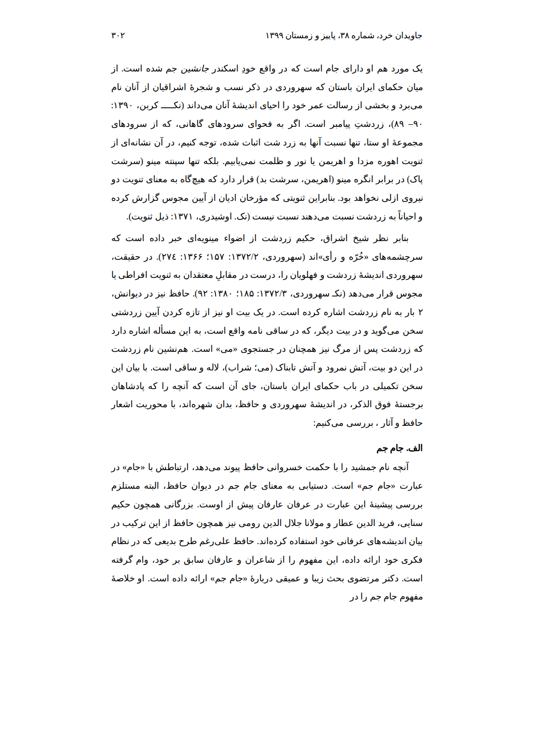جاویدان خرد، شماره ۳۸، پاییز و زمستان ۱۳۹۹ ۳۰۲
یک مورد هم او دارای جام است که در واقع خودِ اسکندر جانشین جم شده است. از میان حکمای ایران باستان که سهروردی در ذکر نسب و شجرۀ اشراقیان از آنان نام می‌برد و بخشی از رسالت عمر خود را احیای اندیشۀ آنان می‌داند (نکـــــ کربن، ۱۳۹۰: ۹۰– ۸۹)، زردشتِ پیامبر است. اگر به فحوای سرودهای گاهانی، که از سرودهای مجموعۀ او ستا، تنها نسبت آنها به زرد شت اثبات شده، توجه کنیم، در آن نشانه‌ای از ثنویت اهوره مزدا و اهریمن یا نور و ظلمت نمی‌یابیم. بلکه تنها سپنته مینو (سرشت پاک) در برابر انگره مینو (اهریمن، سرشت بد) قرار دارد که هیچ‌گاه به معنای تنویت دو نیروی ازلی نخواهد بود. بنابراین ثنویتی که مؤرخان ادیان از آیین مجوس گزارش کرده و احیاناً به زردشت نسبت می‌دهند نسبت نیست (نک. اوشیدری، ۱۳۷۱: ذیل ثنویت).
بنابر نظر شیخ اشراق، حکیم زردشت از اضواء مینویه‌ای خبر داده است که سرچشمه‌های «خُرّه و رأی»اند (سهروردی، ۱۳۷۲/۲: ۱۵۷؛ ۱۳۶۶: ۲۷٤). در حقیقت، سهروردی اندیشۀ زردشت و فهلویان را، درست در مقابلِ معتقدان به ثنویت افراطی یا مجوس قرار می‌دهد (نکـ سهروردی، ۱۳۷۲/۳: ۱۸۵؛ ۱۳۸۰: ۹۲). حافظ نیز در دیوانش، ۲ بار به نام زردشت اشاره کرده است. در یک بیت او نیز از تازه کردن آیین زردشتی سخن می‌گوید و در بیت دیگر، که در ساقی نامه واقع است، به این مسأله اشاره دارد که زردشت پس از مرگ نیز همچنان در جستجوی «می» است. هم‌نشین نام زردشت در این دو بیت، آتش نمرود و آتش تابناک (می؛ شراب)، لاله و ساقی است. با بیان این سخن تکمیلی در باب حکمای ایران باستان، جای آن است که آنچه را که پادشاهان برجستۀ فوق الذکر، در اندیشۀ سهروردی و حافظ، بدان شهره‌اند، با محوریت اشعار حافظ و آثار ، بررسی می‌کنیم:
الف. جام جم
آنچه نام جمشید را با حکمت خسروانی حافظ پیوند می‌دهد، ارتباطش با «جام» در عبارت «جام جم» است. دستیابی به معنای جام جم در دیوان حافظ، البته مستلزم بررسی پیشینۀ این عبارت در عرفان عارفان پیش از اوست. بزرگانی همچون حکیم سنایی، فرید الدین عطار و مولانا جلال الدین رومی نیز همچون حافظ از این ترکیب در بیان اندیشه‌های عرفانی خود استفاده کرده‌اند. حافظ علی‌رغم طرح بدیعی که در نظام فکری خود ارائه داده، این مفهوم را از شاعران و عارفان سابق بر خود، وام گرفته است. دکتر مرتضوی بحث زیبا و عمیقی دربارۀ «جام جم» ارائه داده است. او خلاصۀ مفهوم جام جم را در